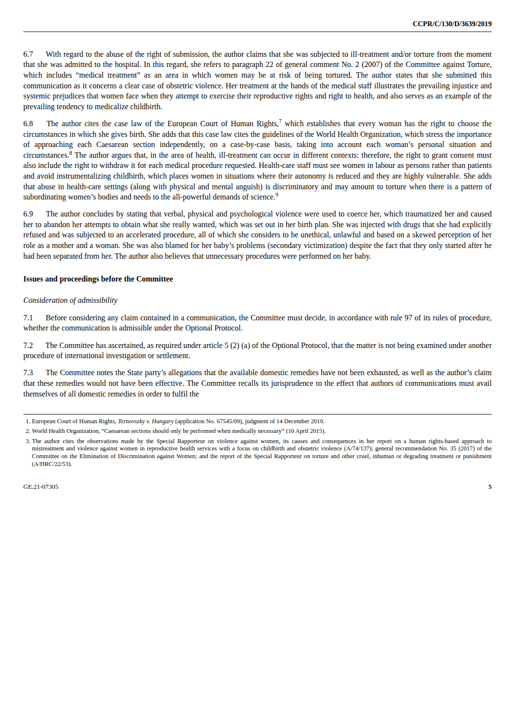CCPR/C/130/D/3639/2019
6.7 With regard to the abuse of the right of submission, the author claims that she was subjected to ill-treatment and/or torture from the moment that she was admitted to the hospital. In this regard, she refers to paragraph 22 of general comment No. 2 (2007) of the Committee against Torture, which includes “medical treatment” as an area in which women may be at risk of being tortured. The author states that she submitted this communication as it concerns a clear case of obstetric violence. Her treatment at the hands of the medical staff illustrates the prevailing injustice and systemic prejudices that women face when they attempt to exercise their reproductive rights and right to health, and also serves as an example of the prevailing tendency to medicalize childbirth.
6.8 The author cites the case law of the European Court of Human Rights,7 which establishes that every woman has the right to choose the circumstances in which she gives birth. She adds that this case law cites the guidelines of the World Health Organization, which stress the importance of approaching each Caesarean section independently, on a case-by-case basis, taking into account each woman’s personal situation and circumstances.8 The author argues that, in the area of health, ill-treatment can occur in different contexts: therefore, the right to grant consent must also include the right to withdraw it for each medical procedure requested. Health-care staff must see women in labour as persons rather than patients and avoid instrumentalizing childbirth, which places women in situations where their autonomy is reduced and they are highly vulnerable. She adds that abuse in health-care settings (along with physical and mental anguish) is discriminatory and may amount to torture when there is a pattern of subordinating women’s bodies and needs to the all-powerful demands of science.9
6.9 The author concludes by stating that verbal, physical and psychological violence were used to coerce her, which traumatized her and caused her to abandon her attempts to obtain what she really wanted, which was set out in her birth plan. She was injected with drugs that she had explicitly refused and was subjected to an accelerated procedure, all of which she considers to be unethical, unlawful and based on a skewed perception of her role as a mother and a woman. She was also blamed for her baby’s problems (secondary victimization) despite the fact that they only started after he had been separated from her. The author also believes that unnecessary procedures were performed on her baby.
Issues and proceedings before the Committee
Consideration of admissibility
7.1 Before considering any claim contained in a communication, the Committee must decide, in accordance with rule 97 of its rules of procedure, whether the communication is admissible under the Optional Protocol.
7.2 The Committee has ascertained, as required under article 5 (2) (a) of the Optional Protocol, that the matter is not being examined under another procedure of international investigation or settlement.
7.3 The Committee notes the State party’s allegations that the available domestic remedies have not been exhausted, as well as the author’s claim that these remedies would not have been effective. The Committee recalls its jurisprudence to the effect that authors of communications must avail themselves of all domestic remedies in order to fulfil the
European Court of Human Rights, Ternovszky v. Hungary (application No. 67545/09), judgment of 14 December 2010.
World Health Organization, “Caesarean sections should only be performed when medically necessary” (10 April 2015).
The author cites the observations made by the Special Rapporteur on violence against women, its causes and consequences in her report on a human rights-based approach to mistreatment and violence against women in reproductive health services with a focus on childbirth and obstetric violence (A/74/137); general recommendation No. 35 (2017) of the Committee on the Elimination of Discrimination against Women; and the report of the Special Rapporteur on torture and other cruel, inhuman or degrading treatment or punishment (A/HRC/22/53).
GE.21-07305 5